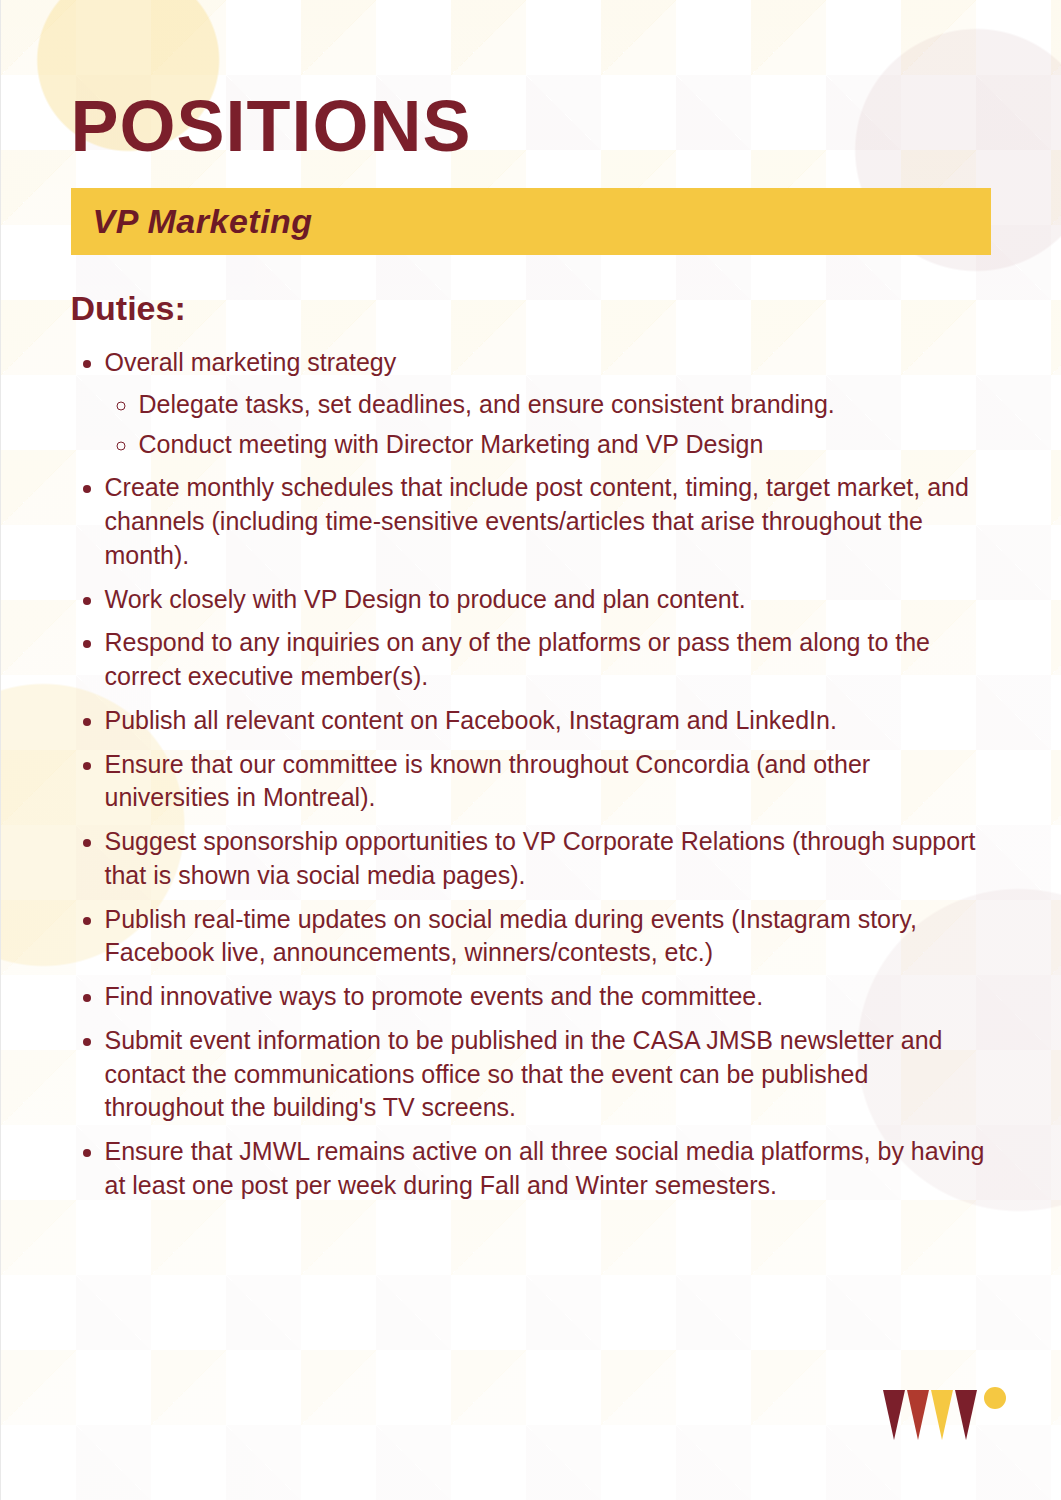POSITIONS
VP Marketing
Duties:
Overall marketing strategy
Delegate tasks, set deadlines, and ensure consistent branding.
Conduct meeting with Director Marketing and VP Design
Create monthly schedules that include post content, timing, target market, and channels (including time-sensitive events/articles that arise throughout the month).
Work closely with VP Design to produce and plan content.
Respond to any inquiries on any of the platforms or pass them along to the correct executive member(s).
Publish all relevant content on Facebook, Instagram and LinkedIn.
Ensure that our committee is known throughout Concordia (and other universities in Montreal).
Suggest sponsorship opportunities to VP Corporate Relations (through support that is shown via social media pages).
Publish real-time updates on social media during events (Instagram story, Facebook live, announcements, winners/contests, etc.)
Find innovative ways to promote events and the committee.
Submit event information to be published in the CASA JMSB newsletter and contact the communications office so that the event can be published throughout the building's TV screens.
Ensure that JMWL remains active on all three social media platforms, by having at least one post per week during Fall and Winter semesters.